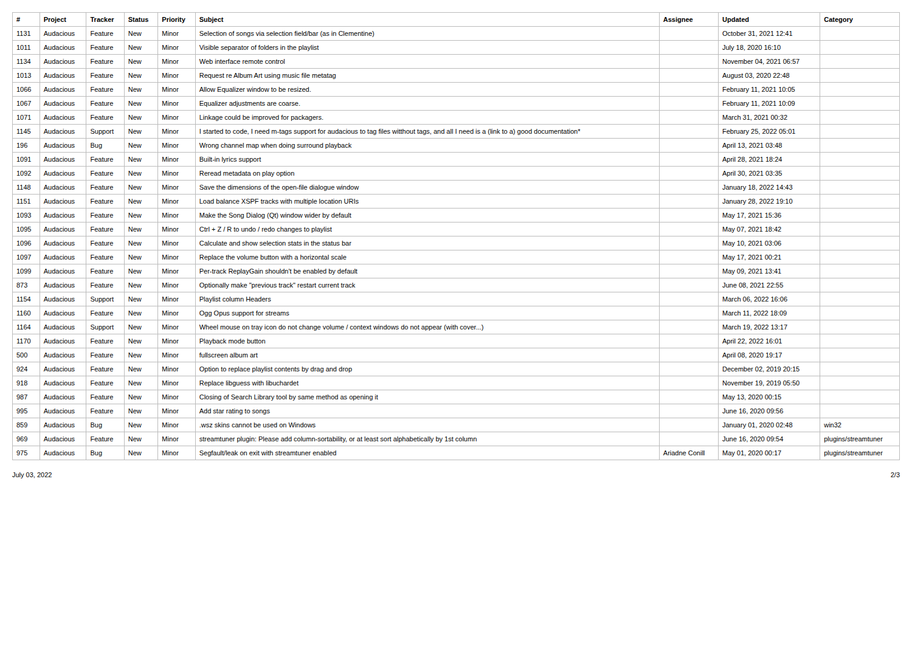| # | Project | Tracker | Status | Priority | Subject | Assignee | Updated | Category |
| --- | --- | --- | --- | --- | --- | --- | --- | --- |
| 1131 | Audacious | Feature | New | Minor | Selection of songs via selection field/bar (as in Clementine) | | October 31, 2021 12:41 | |
| 1011 | Audacious | Feature | New | Minor | Visible separator of folders in the playlist | | July 18, 2020 16:10 | |
| 1134 | Audacious | Feature | New | Minor | Web interface remote control | | November 04, 2021 06:57 | |
| 1013 | Audacious | Feature | New | Minor | Request re Album Art using music file metatag | | August 03, 2020 22:48 | |
| 1066 | Audacious | Feature | New | Minor | Allow Equalizer window to be resized. | | February 11, 2021 10:05 | |
| 1067 | Audacious | Feature | New | Minor | Equalizer adjustments are coarse. | | February 11, 2021 10:09 | |
| 1071 | Audacious | Feature | New | Minor | Linkage could be improved for packagers. | | March 31, 2021 00:32 | |
| 1145 | Audacious | Support | New | Minor | I started to code, I need m-tags support for audacious to tag files witthout tags, and all I need is a (link to a) good documentation* | | February 25, 2022 05:01 | |
| 196 | Audacious | Bug | New | Minor | Wrong channel map when doing surround playback | | April 13, 2021 03:48 | |
| 1091 | Audacious | Feature | New | Minor | Built-in lyrics support | | April 28, 2021 18:24 | |
| 1092 | Audacious | Feature | New | Minor | Reread metadata on play option | | April 30, 2021 03:35 | |
| 1148 | Audacious | Feature | New | Minor | Save the dimensions of the open-file dialogue window | | January 18, 2022 14:43 | |
| 1151 | Audacious | Feature | New | Minor | Load balance XSPF tracks with multiple location URIs | | January 28, 2022 19:10 | |
| 1093 | Audacious | Feature | New | Minor | Make the Song Dialog (Qt) window wider by default | | May 17, 2021 15:36 | |
| 1095 | Audacious | Feature | New | Minor | Ctrl + Z / R to undo / redo changes to playlist | | May 07, 2021 18:42 | |
| 1096 | Audacious | Feature | New | Minor | Calculate and show selection stats in the status bar | | May 10, 2021 03:06 | |
| 1097 | Audacious | Feature | New | Minor | Replace the volume button with a horizontal scale | | May 17, 2021 00:21 | |
| 1099 | Audacious | Feature | New | Minor | Per-track ReplayGain shouldn't be enabled by default | | May 09, 2021 13:41 | |
| 873 | Audacious | Feature | New | Minor | Optionally make "previous track" restart current track | | June 08, 2021 22:55 | |
| 1154 | Audacious | Support | New | Minor | Playlist column Headers | | March 06, 2022 16:06 | |
| 1160 | Audacious | Feature | New | Minor | Ogg Opus support for streams | | March 11, 2022 18:09 | |
| 1164 | Audacious | Support | New | Minor | Wheel mouse on tray icon do not change volume / context windows do not appear (with cover...) | | March 19, 2022 13:17 | |
| 1170 | Audacious | Feature | New | Minor | Playback mode button | | April 22, 2022 16:01 | |
| 500 | Audacious | Feature | New | Minor | fullscreen album art | | April 08, 2020 19:17 | |
| 924 | Audacious | Feature | New | Minor | Option to replace playlist contents by drag and drop | | December 02, 2019 20:15 | |
| 918 | Audacious | Feature | New | Minor | Replace libguess with libuchardet | | November 19, 2019 05:50 | |
| 987 | Audacious | Feature | New | Minor | Closing of Search Library tool by same method as opening it | | May 13, 2020 00:15 | |
| 995 | Audacious | Feature | New | Minor | Add star rating to songs | | June 16, 2020 09:56 | |
| 859 | Audacious | Bug | New | Minor | .wsz skins cannot be used on Windows | | January 01, 2020 02:48 | win32 |
| 969 | Audacious | Feature | New | Minor | streamtuner plugin: Please add column-sortability, or at least sort alphabetically by 1st column | | June 16, 2020 09:54 | plugins/streamtuner |
| 975 | Audacious | Bug | New | Minor | Segfault/leak on exit with streamtuner enabled | Ariadne Conill | May 01, 2020 00:17 | plugins/streamtuner |
July 03, 2022 2/3